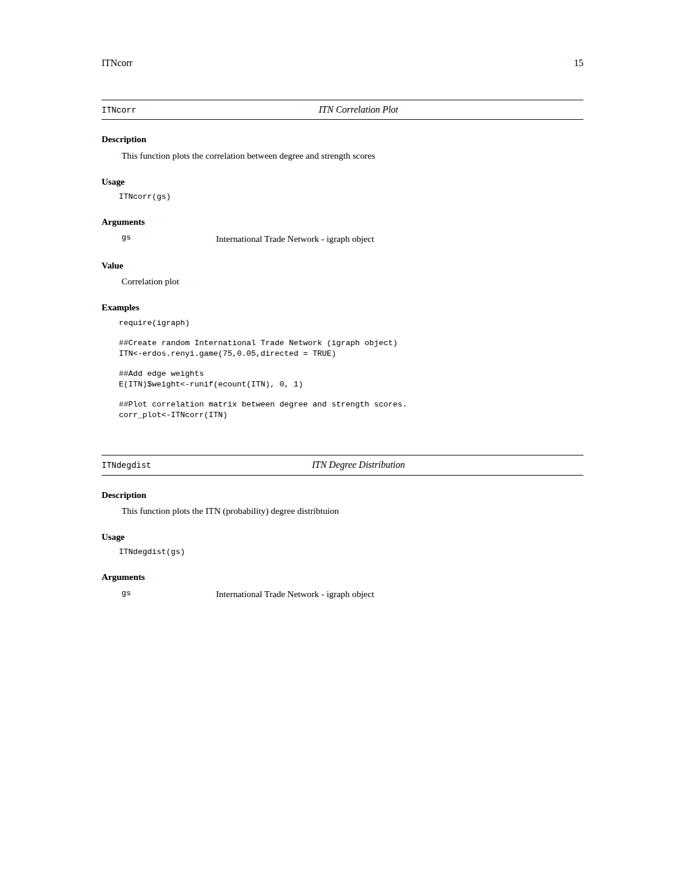ITNcorr 15
ITNcorr ITN Correlation Plot
Description
This function plots the correlation between degree and strength scores
Usage
ITNcorr(gs)
Arguments
| gs | International Trade Network - igraph object |
Value
Correlation plot
Examples
require(igraph)

##Create random International Trade Network (igraph object)
ITN<-erdos.renyi.game(75,0.05,directed = TRUE)

##Add edge weights
E(ITN)$weight<-runif(ecount(ITN), 0, 1)

##Plot correlation matrix between degree and strength scores.
corr_plot<-ITNcorr(ITN)
ITNdegdist ITN Degree Distribution
Description
This function plots the ITN (probability) degree distribtuion
Usage
ITNdegdist(gs)
Arguments
| gs | International Trade Network - igraph object |